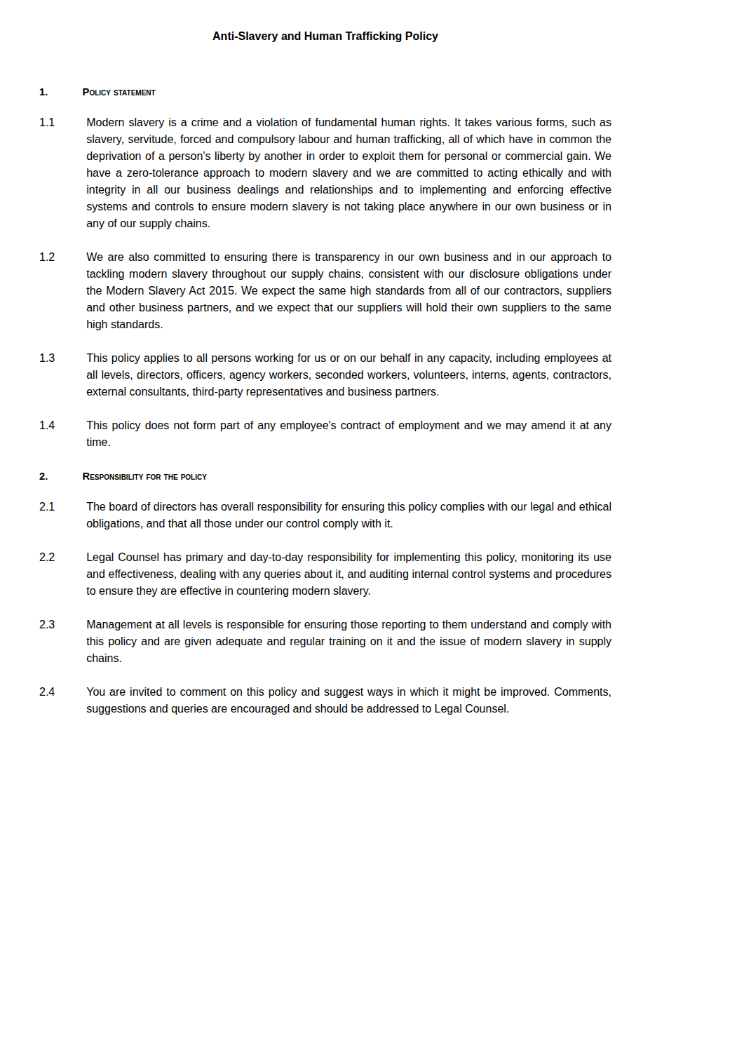Anti-Slavery and Human Trafficking Policy
1. Policy statement
1.1 Modern slavery is a crime and a violation of fundamental human rights. It takes various forms, such as slavery, servitude, forced and compulsory labour and human trafficking, all of which have in common the deprivation of a person's liberty by another in order to exploit them for personal or commercial gain. We have a zero-tolerance approach to modern slavery and we are committed to acting ethically and with integrity in all our business dealings and relationships and to implementing and enforcing effective systems and controls to ensure modern slavery is not taking place anywhere in our own business or in any of our supply chains.
1.2 We are also committed to ensuring there is transparency in our own business and in our approach to tackling modern slavery throughout our supply chains, consistent with our disclosure obligations under the Modern Slavery Act 2015. We expect the same high standards from all of our contractors, suppliers and other business partners, and we expect that our suppliers will hold their own suppliers to the same high standards.
1.3 This policy applies to all persons working for us or on our behalf in any capacity, including employees at all levels, directors, officers, agency workers, seconded workers, volunteers, interns, agents, contractors, external consultants, third-party representatives and business partners.
1.4 This policy does not form part of any employee's contract of employment and we may amend it at any time.
2. Responsibility for the policy
2.1 The board of directors has overall responsibility for ensuring this policy complies with our legal and ethical obligations, and that all those under our control comply with it.
2.2 Legal Counsel has primary and day-to-day responsibility for implementing this policy, monitoring its use and effectiveness, dealing with any queries about it, and auditing internal control systems and procedures to ensure they are effective in countering modern slavery.
2.3 Management at all levels is responsible for ensuring those reporting to them understand and comply with this policy and are given adequate and regular training on it and the issue of modern slavery in supply chains.
2.4 You are invited to comment on this policy and suggest ways in which it might be improved. Comments, suggestions and queries are encouraged and should be addressed to Legal Counsel.